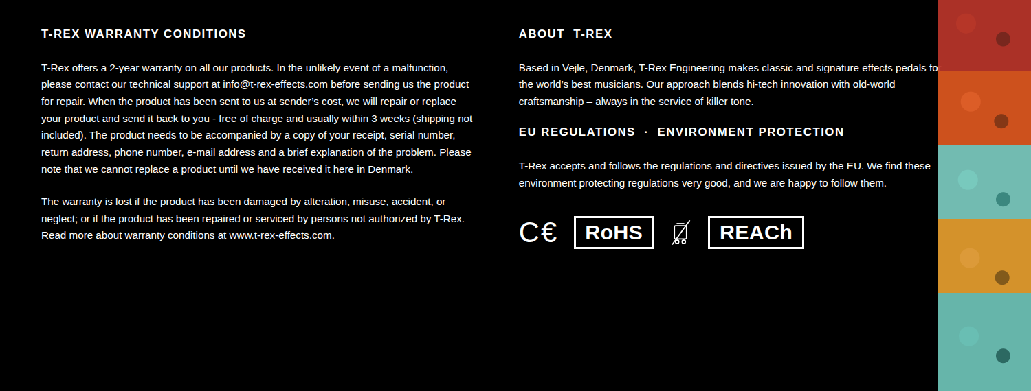T-Rex Warranty Conditions
T-Rex offers a 2-year warranty on all our products. In the unlikely event of a malfunction, please contact our technical support at info@t-rex-effects.com before sending us the product for repair. When the product has been sent to us at sender’s cost, we will repair or replace your product and send it back to you - free of charge and usually within 3 weeks (shipping not included). The product needs to be accompanied by a copy of your receipt, serial number, return address, phone number, e-mail address and a brief explanation of the problem. Please note that we cannot replace a product until we have received it here in Denmark.
The warranty is lost if the product has been damaged by alteration, misuse, accident, or neglect; or if the product has been repaired or serviced by persons not authorized by T-Rex. Read more about warranty conditions at www.t-rex-effects.com.
About T-Rex
Based in Vejle, Denmark, T-Rex Engineering makes classic and signature effects pedals for the world’s best musicians. Our approach blends hi-tech innovation with old-world craftsmanship – always in the service of killer tone.
EU Regulations · Environment Protection
T-Rex accepts and follows the regulations and directives issued by the EU. We find these environment protecting regulations very good, and we are happy to follow them.
C€ RoHS REACh